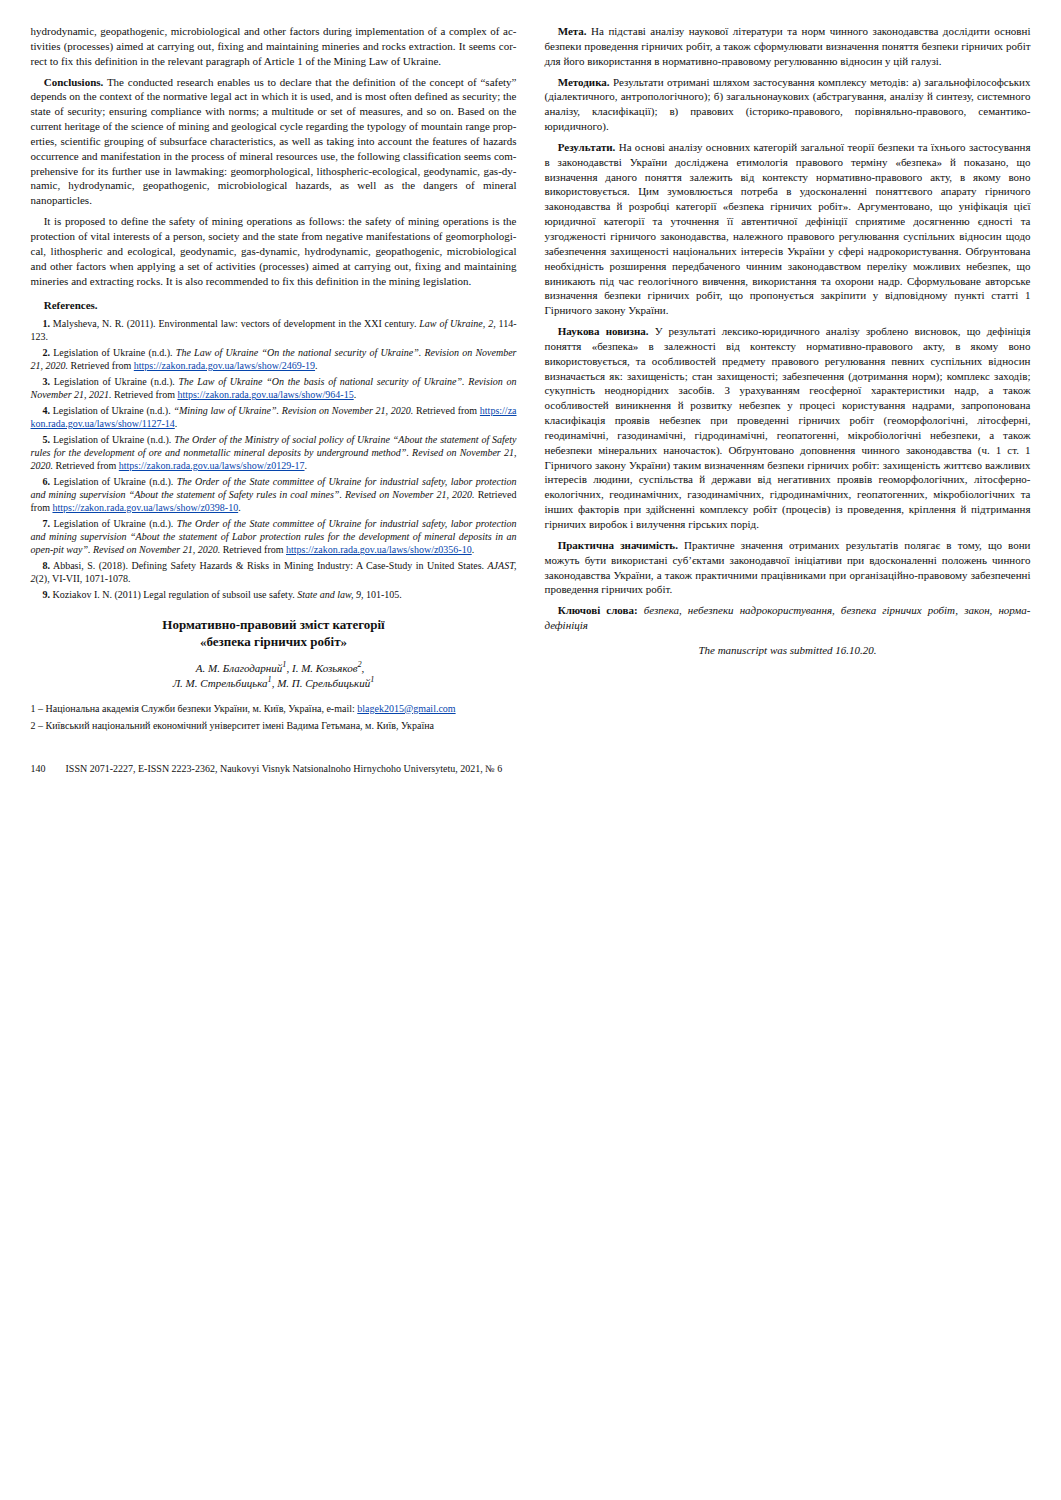hydrodynamic, geopathogenic, microbiological and other factors during implementation of a complex of activities (processes) aimed at carrying out, fixing and maintaining mineries and rocks extraction. It seems correct to fix this definition in the relevant paragraph of Article 1 of the Mining Law of Ukraine.
Conclusions. The conducted research enables us to declare that the definition of the concept of “safety” depends on the context of the normative legal act in which it is used, and is most often defined as security; the state of security; ensuring compliance with norms; a multitude or set of measures, and so on. Based on the current heritage of the science of mining and geological cycle regarding the typology of mountain range properties, scientific grouping of subsurface characteristics, as well as taking into account the features of hazards occurrence and manifestation in the process of mineral resources use, the following classification seems comprehensive for its further use in lawmaking: geomorphological, lithospheric-ecological, geodynamic, gas-dynamic, hydrodynamic, geopathogenic, microbiological hazards, as well as the dangers of mineral nanoparticles.
It is proposed to define the safety of mining operations as follows: the safety of mining operations is the protection of vital interests of a person, society and the state from negative manifestations of geomorphological, lithospheric and ecological, geodynamic, gas-dynamic, hydrodynamic, geopathogenic, microbiological and other factors when applying a set of activities (processes) aimed at carrying out, fixing and maintaining mineries and extracting rocks. It is also recommended to fix this definition in the mining legislation.
References.
1. Malysheva, N. R. (2011). Environmental law: vectors of development in the XXI century. Law of Ukraine, 2, 114-123.
2. Legislation of Ukraine (n.d.). The Law of Ukraine “On the national security of Ukraine”. Revision on November 21, 2020. Retrieved from https://zakon.rada.gov.ua/laws/show/2469-19.
3. Legislation of Ukraine (n.d.). The Law of Ukraine “On the basis of national security of Ukraine”. Revision on November 21, 2021. Retrieved from https://zakon.rada.gov.ua/laws/show/964-15.
4. Legislation of Ukraine (n.d.). “Mining law of Ukraine”. Revision on November 21, 2020. Retrieved from https://zakon.rada.gov.ua/laws/show/1127-14.
5. Legislation of Ukraine (n.d.). The Order of the Ministry of social policy of Ukraine “About the statement of Safety rules for the development of ore and nonmetallic mineral deposits by underground method”. Revised on November 21, 2020. Retrieved from https://zakon.rada.gov.ua/laws/show/z0129-17.
6. Legislation of Ukraine (n.d.). The Order of the State committee of Ukraine for industrial safety, labor protection and mining supervision “About the statement of Safety rules in coal mines”. Revised on November 21, 2020. Retrieved from https://zakon.rada.gov.ua/laws/show/z0398-10.
7. Legislation of Ukraine (n.d.). The Order of the State committee of Ukraine for industrial safety, labor protection and mining supervision “About the statement of Labor protection rules for the development of mineral deposits in an open-pit way”. Revised on November 21, 2020. Retrieved from https://zakon.rada.gov.ua/laws/show/z0356-10.
8. Abbasi, S. (2018). Defining Safety Hazards & Risks in Mining Industry: A Case-Study in United States. AJAST, 2(2), VI-VII, 1071-1078.
9. Koziakov I. N. (2011) Legal regulation of subsoil use safety. State and law, 9, 101-105.
Нормативно-правовий зміст категорії
«безпека гірничих робіт»
А. М. Благодарний1, І. М. Козьяков2,
Л. М. Стрельбицька1, М. П. Срельбицький1
1 – Національна академія Служби безпеки України, м. Київ, Україна, e-mail: blagek2015@gmail.com
2 – Київський національний економічний університет імені Вадима Гетьмана, м. Київ, Україна
Мета. На підставі аналізу наукової літератури та норм чинного законодавства дослідити основні безпеки проведення гірничих робіт, а також сформулювати визначення поняття безпеки гірничих робіт для його використання в нормативно-правовому регулюванню відносин у цій галузі.
Методика. Результати отримані шляхом застосування комплексу методів: а) загальнофілософських (діалектичного, антропологічного); б) загальнонаукових (абстрагування, аналізу й синтезу, системного аналізу, класифікації); в) правових (історико-правового, порівняльно-правового, семантико-юридичного).
Результати. На основі аналізу основних категорій загальної теорії безпеки та їхнього застосування в законодавстві України досліджена етимологія правового терміну «безпека» й показано, що визначення даного поняття залежить від контексту нормативно-правового акту, в якому воно використовується. Цим зумовлюється потреба в удосконаленні поняттєвого апарату гірничого законодавства й розробці категорії «безпека гірничих робіт». Аргументовано, що уніфікація цієї юридичної категорії та уточнення її автентичної дефініції сприятиме досягненню єдності та узгодженості гірничого законодавства, належного правового регулювання суспільних відносин щодо забезпечення захищеності національних інтересів України у сфері надрокористування. Обґрунтована необхідність розширення передбаченого чинним законодавством переліку можливих небезпек, що виникають під час геологічного вивчення, використання та охорони надр. Сформульоване авторське визначення безпеки гірничих робіт, що пропонується закріпити у відповідному пункті статті 1 Гірничого закону України.
Наукова новизна. У результаті лексико-юридичного аналізу зроблено висновок, що дефініція поняття «безпека» в залежності від контексту нормативно-правового акту, в якому воно використовується, та особливостей предмету правового регулювання певних суспільних відносин визначається як: захищеність; стан захищеності; забезпечення (дотримання норм); комплекс заходів; сукупність неоднорідних засобів. З урахуванням геосферної характеристики надр, а також особливостей виникнення й розвитку небезпек у процесі користування надрами, запропонована класифікація проявів небезпек при проведенні гірничих робіт (геоморфологічні, літосферні, геодинамічні, газодинамічні, гідродинамічні, геопатогенні, мікробіологічні небезпеки, а також небезпеки мінеральних наночасток). Обґрунтовано доповнення чинного законодавства (ч. 1 ст. 1 Гірничого закону України) таким визначенням безпеки гірничих робіт: захищеність життєво важливих інтересів людини, суспільства й держави від негативних проявів геоморфологічних, літосферно-екологічних, геодинамічних, газодинамічних, гідродинамічних, геопатогенних, мікробіологічних та інших факторів при здійсненні комплексу робіт (процесів) із проведення, кріплення й підтримання гірничих виробок і вилучення гірських порід.
Практична значимість. Практичне значення отриманих результатів полягає в тому, що вони можуть бути використані суб’єктами законодавчої ініціативи при вдосконаленні положень чинного законодавства України, а також практичними працівниками при організаційно-правовому забезпеченні проведення гірничих робіт.
Ключові слова: безпека, небезпеки надрокористування, безпека гірничих робіт, закон, норма-дефініція
The manuscript was submitted 16.10.20.
140 ISSN 2071-2227, E-ISSN 2223-2362, Naukovyi Visnyk Natsionalnoho Hirnychoho Universytetu, 2021, № 6